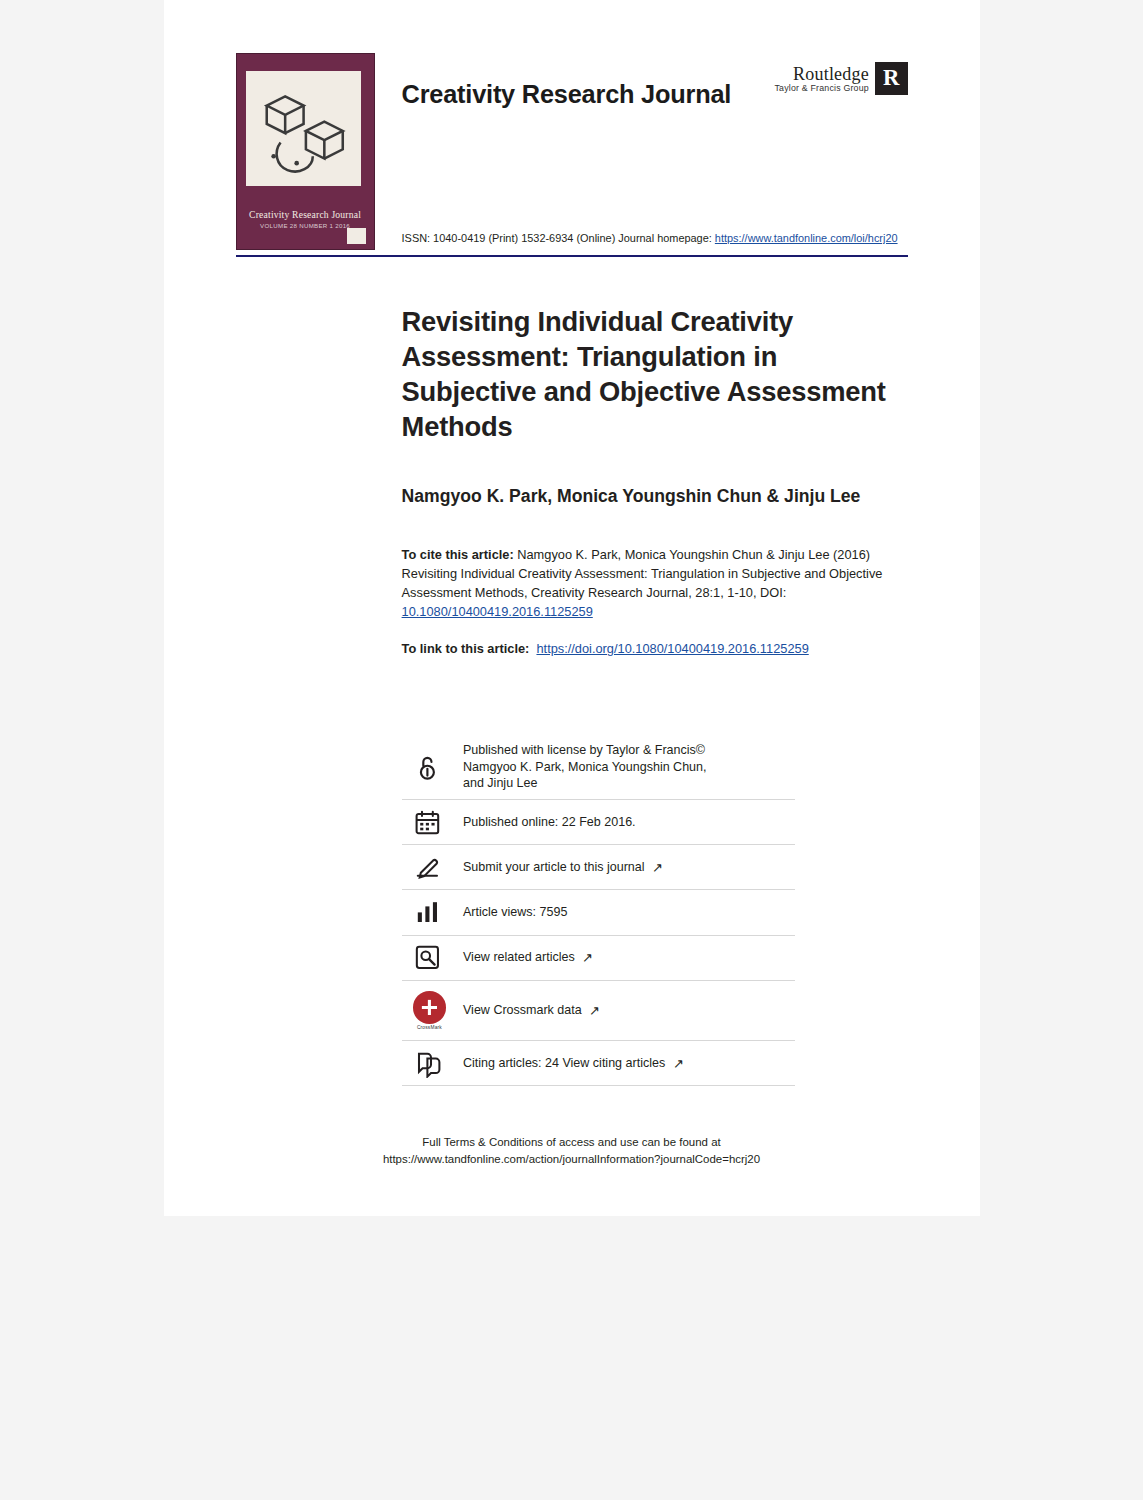Creativity Research Journal
VOLUME 28 NUMBER 1 2016
Creativity Research Journal
Routledge
Taylor & Francis Group
R
ISSN: 1040-0419 (Print) 1532-6934 (Online) Journal homepage: https://www.tandfonline.com/loi/hcrj20
Revisiting Individual Creativity Assessment: Triangulation in Subjective and Objective Assessment Methods
Namgyoo K. Park, Monica Youngshin Chun & Jinju Lee
To cite this article: Namgyoo K. Park, Monica Youngshin Chun & Jinju Lee (2016) Revisiting Individual Creativity Assessment: Triangulation in Subjective and Objective Assessment Methods, Creativity Research Journal, 28:1, 1-10, DOI: 10.1080/10400419.2016.1125259
To link to this article: https://doi.org/10.1080/10400419.2016.1125259
Published with license by Taylor & Francis©
Namgyoo K. Park, Monica Youngshin Chun,
and Jinju Lee
Published online: 22 Feb 2016.
Submit your article to this journal ↗
Article views: 7595
View related articles ↗
CrossMark
View Crossmark data ↗
Citing articles: 24 View citing articles ↗
Full Terms & Conditions of access and use can be found at
https://www.tandfonline.com/action/journalInformation?journalCode=hcrj20